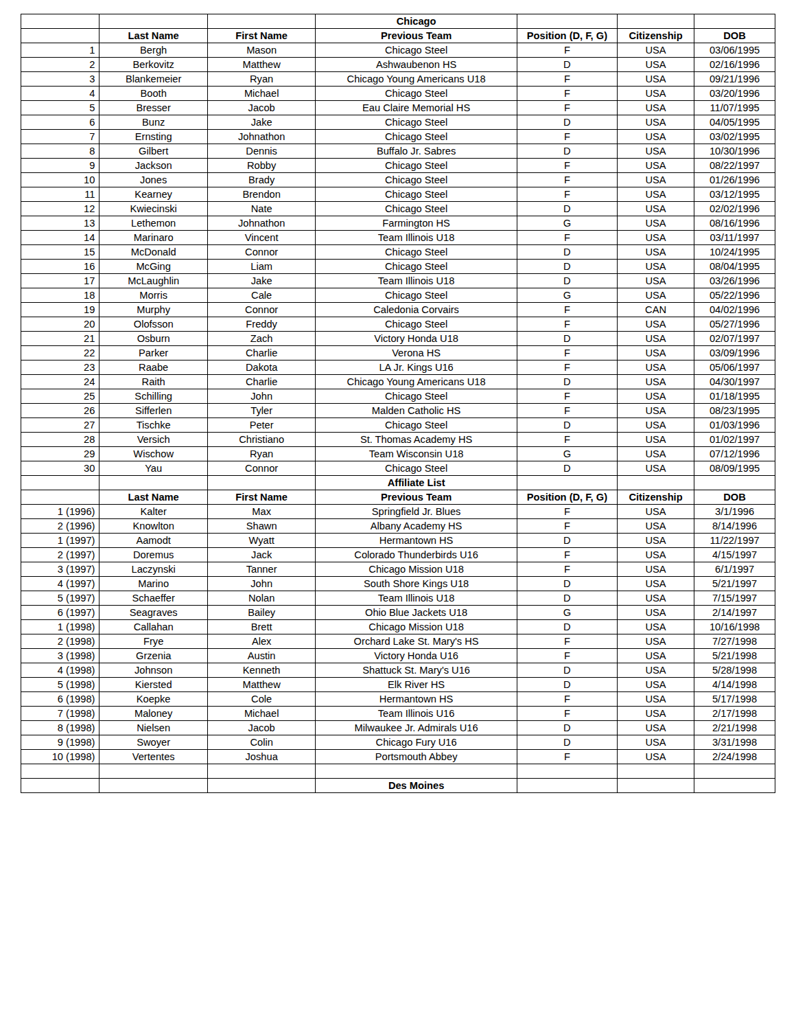| | | | Chicago | | | |
| | Last Name | First Name | Previous Team | Position (D, F, G) | Citizenship | DOB |
| 1 | Bergh | Mason | Chicago Steel | F | USA | 03/06/1995 |
| 2 | Berkovitz | Matthew | Ashwaubenon HS | D | USA | 02/16/1996 |
| 3 | Blankemeier | Ryan | Chicago Young Americans U18 | F | USA | 09/21/1996 |
| 4 | Booth | Michael | Chicago Steel | F | USA | 03/20/1996 |
| 5 | Bresser | Jacob | Eau Claire Memorial HS | F | USA | 11/07/1995 |
| 6 | Bunz | Jake | Chicago Steel | D | USA | 04/05/1995 |
| 7 | Ernsting | Johnathon | Chicago Steel | F | USA | 03/02/1995 |
| 8 | Gilbert | Dennis | Buffalo Jr. Sabres | D | USA | 10/30/1996 |
| 9 | Jackson | Robby | Chicago Steel | F | USA | 08/22/1997 |
| 10 | Jones | Brady | Chicago Steel | F | USA | 01/26/1996 |
| 11 | Kearney | Brendon | Chicago Steel | F | USA | 03/12/1995 |
| 12 | Kwiecinski | Nate | Chicago Steel | D | USA | 02/02/1996 |
| 13 | Lethemon | Johnathon | Farmington HS | G | USA | 08/16/1996 |
| 14 | Marinaro | Vincent | Team Illinois U18 | F | USA | 03/11/1997 |
| 15 | McDonald | Connor | Chicago Steel | D | USA | 10/24/1995 |
| 16 | McGing | Liam | Chicago Steel | D | USA | 08/04/1995 |
| 17 | McLaughlin | Jake | Team Illinois U18 | D | USA | 03/26/1996 |
| 18 | Morris | Cale | Chicago Steel | G | USA | 05/22/1996 |
| 19 | Murphy | Connor | Caledonia Corvairs | F | CAN | 04/02/1996 |
| 20 | Olofsson | Freddy | Chicago Steel | F | USA | 05/27/1996 |
| 21 | Osburn | Zach | Victory Honda U18 | D | USA | 02/07/1997 |
| 22 | Parker | Charlie | Verona HS | F | USA | 03/09/1996 |
| 23 | Raabe | Dakota | LA Jr. Kings U16 | F | USA | 05/06/1997 |
| 24 | Raith | Charlie | Chicago Young Americans U18 | D | USA | 04/30/1997 |
| 25 | Schilling | John | Chicago Steel | F | USA | 01/18/1995 |
| 26 | Sifferlen | Tyler | Malden Catholic HS | F | USA | 08/23/1995 |
| 27 | Tischke | Peter | Chicago Steel | D | USA | 01/03/1996 |
| 28 | Versich | Christiano | St. Thomas Academy HS | F | USA | 01/02/1997 |
| 29 | Wischow | Ryan | Team Wisconsin U18 | G | USA | 07/12/1996 |
| 30 | Yau | Connor | Chicago Steel | D | USA | 08/09/1995 |
| | | | Affiliate List | | | |
| | Last Name | First Name | Previous Team | Position (D, F, G) | Citizenship | DOB |
| 1 (1996) | Kalter | Max | Springfield Jr. Blues | F | USA | 3/1/1996 |
| 2 (1996) | Knowlton | Shawn | Albany Academy HS | F | USA | 8/14/1996 |
| 1 (1997) | Aamodt | Wyatt | Hermantown HS | D | USA | 11/22/1997 |
| 2 (1997) | Doremus | Jack | Colorado Thunderbirds U16 | F | USA | 4/15/1997 |
| 3 (1997) | Laczynski | Tanner | Chicago Mission U18 | F | USA | 6/1/1997 |
| 4 (1997) | Marino | John | South Shore Kings U18 | D | USA | 5/21/1997 |
| 5 (1997) | Schaeffer | Nolan | Team Illinois U18 | D | USA | 7/15/1997 |
| 6 (1997) | Seagraves | Bailey | Ohio Blue Jackets U18 | G | USA | 2/14/1997 |
| 1 (1998) | Callahan | Brett | Chicago Mission U18 | D | USA | 10/16/1998 |
| 2 (1998) | Frye | Alex | Orchard Lake St. Mary's HS | F | USA | 7/27/1998 |
| 3 (1998) | Grzenia | Austin | Victory Honda U16 | F | USA | 5/21/1998 |
| 4 (1998) | Johnson | Kenneth | Shattuck St. Mary's U16 | D | USA | 5/28/1998 |
| 5 (1998) | Kiersted | Matthew | Elk River HS | D | USA | 4/14/1998 |
| 6 (1998) | Koepke | Cole | Hermantown HS | F | USA | 5/17/1998 |
| 7 (1998) | Maloney | Michael | Team Illinois U16 | F | USA | 2/17/1998 |
| 8 (1998) | Nielsen | Jacob | Milwaukee Jr. Admirals U16 | D | USA | 2/21/1998 |
| 9 (1998) | Swoyer | Colin | Chicago Fury U16 | D | USA | 3/31/1998 |
| 10 (1998) | Vertentes | Joshua | Portsmouth Abbey | F | USA | 2/24/1998 |
| | | | Des Moines | | | |